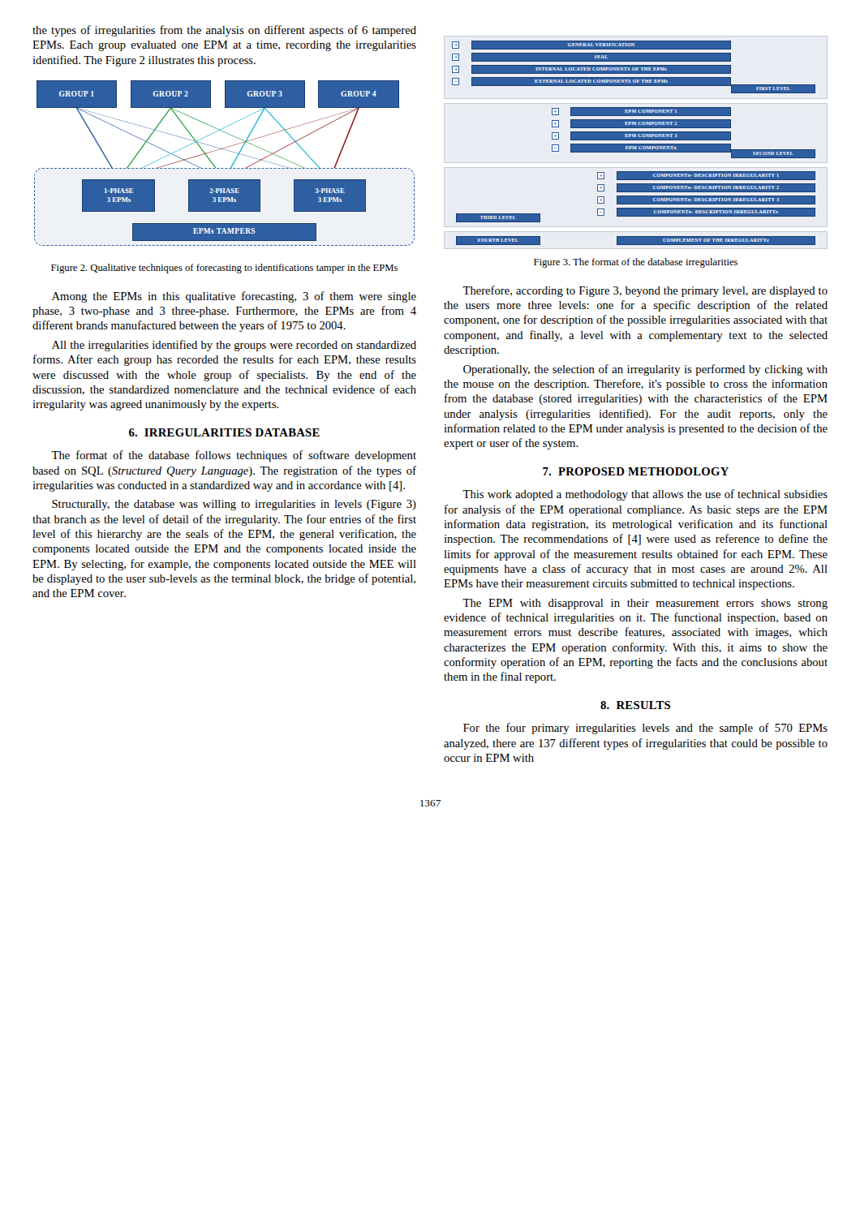the types of irregularities from the analysis on different aspects of 6 tampered EPMs. Each group evaluated one EPM at a time, recording the irregularities identified. The Figure 2 illustrates this process.
GROUP 1
GROUP 2
GROUP 3
GROUP 4
1-PHASE 3 EPMs
2-PHASE 3 EPMs
3-PHASE 3 EPMs
EPMs TAMPERS
Figure 2. Qualitative techniques of forecasting to identifications tamper in the EPMs
Among the EPMs in this qualitative forecasting, 3 of them were single phase, 3 two-phase and 3 three-phase. Furthermore, the EPMs are from 4 different brands manufactured between the years of 1975 to 2004.
All the irregularities identified by the groups were recorded on standardized forms. After each group has recorded the results for each EPM, these results were discussed with the whole group of specialists. By the end of the discussion, the standardized nomenclature and the technical evidence of each irregularity was agreed unanimously by the experts.
6. Irregularities Database
The format of the database follows techniques of software development based on SQL (Structured Query Language). The registration of the types of irregularities was conducted in a standardized way and in accordance with [4].
Structurally, the database was willing to irregularities in levels (Figure 3) that branch as the level of detail of the irregularity. The four entries of the first level of this hierarchy are the seals of the EPM, the general verification, the components located outside the EPM and the components located inside the EPM. By selecting, for example, the components located outside the MEE will be displayed to the user sub-levels as the terminal block, the bridge of potential, and the EPM cover.
+
GENERAL VERIFICATION
+
SEAL
+
INTERNAL LOCATED COMPONENTS OF THE EPMs
−
EXTERNAL LOCATED COMPONENTS OF THE EPMs
FIRST LEVEL
+
EPM COMPONENT 1
+
EPM COMPONENT 2
+
EPM COMPONENT 3
−
EPM COMPONENT n
SECOND LEVEL
+
COMPONENT n - DESCRIPTION IRREGULARITY 1
+
COMPONENT n - DESCRIPTION IRREGULARITY 2
+
COMPONENT n - DESCRIPTION IRREGULARITY 3
−
COMPONENT n - DESCRIPTION IRREGULARITY z
THIRD LEVEL
FOURTH LEVEL
COMPLEMENT OF THE IRREGULARITY z
Figure 3. The format of the database irregularities
Therefore, according to Figure 3, beyond the primary level, are displayed to the users more three levels: one for a specific description of the related component, one for description of the possible irregularities associated with that component, and finally, a level with a complementary text to the selected description.
Operationally, the selection of an irregularity is performed by clicking with the mouse on the description. Therefore, it's possible to cross the information from the database (stored irregularities) with the characteristics of the EPM under analysis (irregularities identified). For the audit reports, only the information related to the EPM under analysis is presented to the decision of the expert or user of the system.
7. Proposed Methodology
This work adopted a methodology that allows the use of technical subsidies for analysis of the EPM operational compliance. As basic steps are the EPM information data registration, its metrological verification and its functional inspection. The recommendations of [4] were used as reference to define the limits for approval of the measurement results obtained for each EPM. These equipments have a class of accuracy that in most cases are around 2%. All EPMs have their measurement circuits submitted to technical inspections.
The EPM with disapproval in their measurement errors shows strong evidence of technical irregularities on it. The functional inspection, based on measurement errors must describe features, associated with images, which characterizes the EPM operation conformity. With this, it aims to show the conformity operation of an EPM, reporting the facts and the conclusions about them in the final report.
8. Results
For the four primary irregularities levels and the sample of 570 EPMs analyzed, there are 137 different types of irregularities that could be possible to occur in EPM with
1367